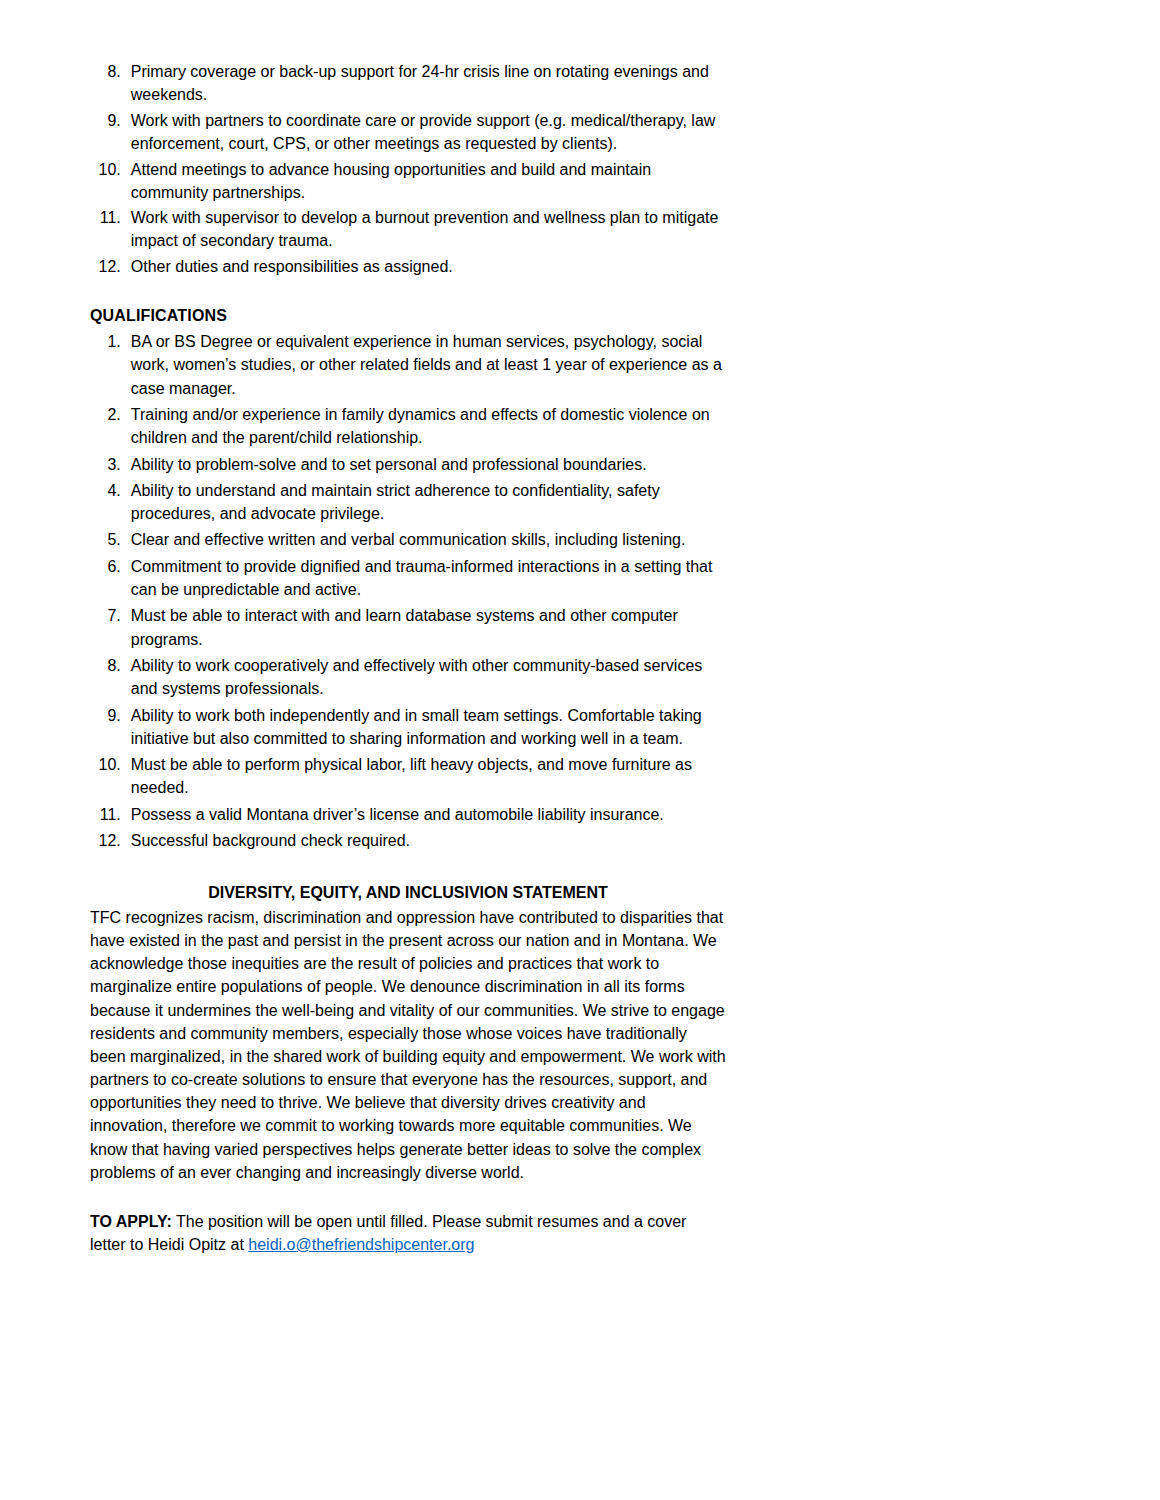Primary coverage or back-up support for 24-hr crisis line on rotating evenings and weekends.
Work with partners to coordinate care or provide support (e.g. medical/therapy, law enforcement, court, CPS, or other meetings as requested by clients).
Attend meetings to advance housing opportunities and build and maintain community partnerships.
Work with supervisor to develop a burnout prevention and wellness plan to mitigate impact of secondary trauma.
Other duties and responsibilities as assigned.
QUALIFICATIONS
BA or BS Degree or equivalent experience in human services, psychology, social work, women’s studies, or other related fields and at least 1 year of experience as a case manager.
Training and/or experience in family dynamics and effects of domestic violence on children and the parent/child relationship.
Ability to problem-solve and to set personal and professional boundaries.
Ability to understand and maintain strict adherence to confidentiality, safety procedures, and advocate privilege.
Clear and effective written and verbal communication skills, including listening.
Commitment to provide dignified and trauma-informed interactions in a setting that can be unpredictable and active.
Must be able to interact with and learn database systems and other computer programs.
Ability to work cooperatively and effectively with other community-based services and systems professionals.
Ability to work both independently and in small team settings. Comfortable taking initiative but also committed to sharing information and working well in a team.
Must be able to perform physical labor, lift heavy objects, and move furniture as needed.
Possess a valid Montana driver’s license and automobile liability insurance.
Successful background check required.
DIVERSITY, EQUITY, AND INCLUSIVION STATEMENT
TFC recognizes racism, discrimination and oppression have contributed to disparities that have existed in the past and persist in the present across our nation and in Montana. We acknowledge those inequities are the result of policies and practices that work to marginalize entire populations of people. We denounce discrimination in all its forms because it undermines the well-being and vitality of our communities. We strive to engage residents and community members, especially those whose voices have traditionally been marginalized, in the shared work of building equity and empowerment. We work with partners to co-create solutions to ensure that everyone has the resources, support, and opportunities they need to thrive. We believe that diversity drives creativity and innovation, therefore we commit to working towards more equitable communities. We know that having varied perspectives helps generate better ideas to solve the complex problems of an ever changing and increasingly diverse world.
TO APPLY: The position will be open until filled. Please submit resumes and a cover letter to Heidi Opitz at heidi.o@thefriendshipcenter.org